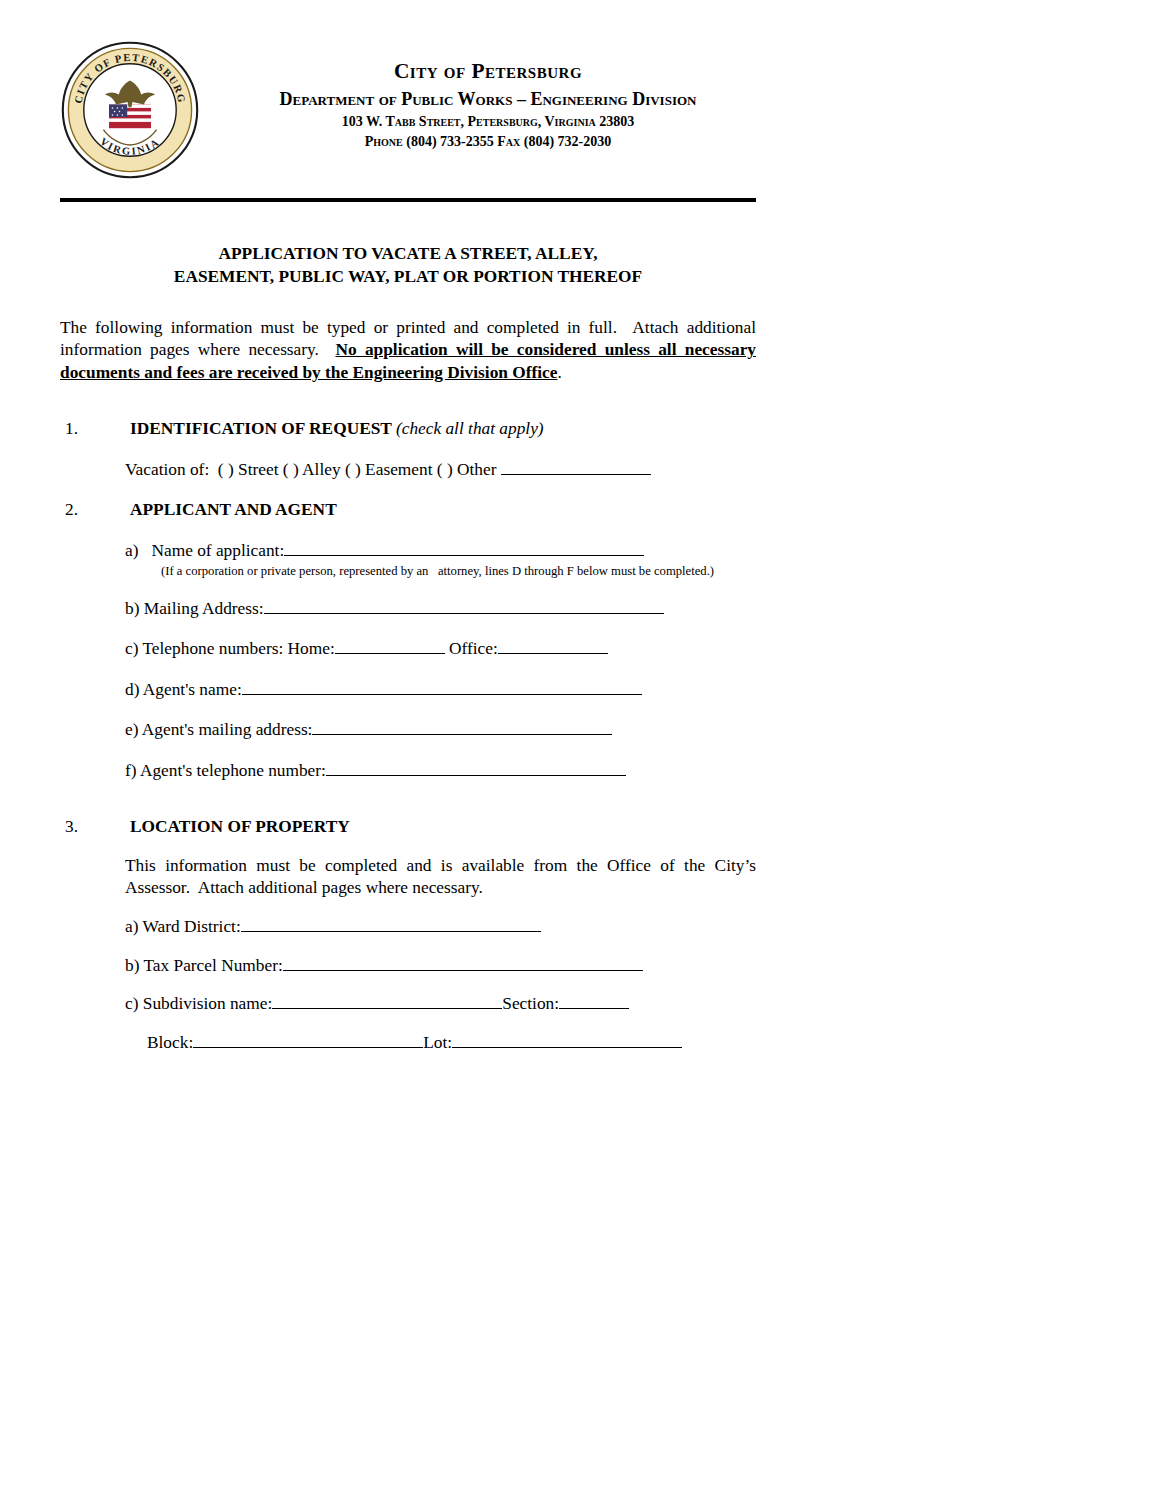CITY OF PETERSBURG VIRGINIA
City of Petersburg
Department of Public Works – Engineering Division
103 W. Tabb Street, Petersburg, Virginia 23803
Phone (804) 733-2355 Fax (804) 732-2030
Application to Vacate a Street, Alley,
Easement, Public Way, Plat or Portion Thereof
The following information must be typed or printed and completed in full. Attach additional information pages where necessary. No application will be considered unless all necessary documents and fees are received by the Engineering Division Office.
1.
Identification of Request (check all that apply)
Vacation of: ( ) Street ( ) Alley ( ) Easement ( ) Other
2.
Applicant and Agent
a) Name of applicant: (If a corporation or private person, represented by an attorney, lines D through F below must be completed.)
b) Mailing Address:
c) Telephone numbers: Home: Office:
d) Agent's name:
e) Agent's mailing address:
f) Agent's telephone number:
3.
Location of Property
This information must be completed and is available from the Office of the City’s Assessor. Attach additional pages where necessary.
a) Ward District:
b) Tax Parcel Number:
c) Subdivision name: Section:
Block: Lot: